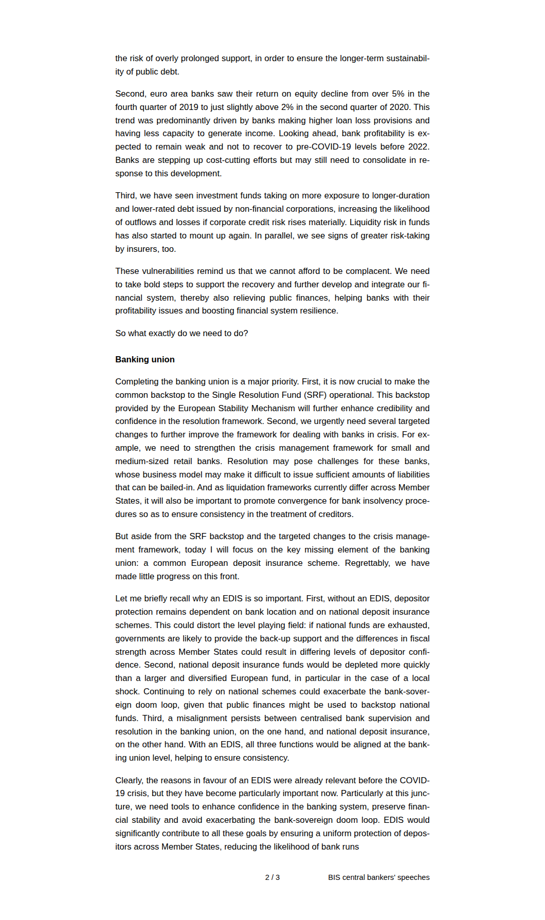the risk of overly prolonged support, in order to ensure the longer-term sustainability of public debt.
Second, euro area banks saw their return on equity decline from over 5% in the fourth quarter of 2019 to just slightly above 2% in the second quarter of 2020. This trend was predominantly driven by banks making higher loan loss provisions and having less capacity to generate income. Looking ahead, bank profitability is expected to remain weak and not to recover to pre-COVID-19 levels before 2022. Banks are stepping up cost-cutting efforts but may still need to consolidate in response to this development.
Third, we have seen investment funds taking on more exposure to longer-duration and lower-rated debt issued by non-financial corporations, increasing the likelihood of outflows and losses if corporate credit risk rises materially. Liquidity risk in funds has also started to mount up again. In parallel, we see signs of greater risk-taking by insurers, too.
These vulnerabilities remind us that we cannot afford to be complacent. We need to take bold steps to support the recovery and further develop and integrate our financial system, thereby also relieving public finances, helping banks with their profitability issues and boosting financial system resilience.
So what exactly do we need to do?
Banking union
Completing the banking union is a major priority. First, it is now crucial to make the common backstop to the Single Resolution Fund (SRF) operational. This backstop provided by the European Stability Mechanism will further enhance credibility and confidence in the resolution framework. Second, we urgently need several targeted changes to further improve the framework for dealing with banks in crisis. For example, we need to strengthen the crisis management framework for small and medium-sized retail banks. Resolution may pose challenges for these banks, whose business model may make it difficult to issue sufficient amounts of liabilities that can be bailed-in. And as liquidation frameworks currently differ across Member States, it will also be important to promote convergence for bank insolvency procedures so as to ensure consistency in the treatment of creditors.
But aside from the SRF backstop and the targeted changes to the crisis management framework, today I will focus on the key missing element of the banking union: a common European deposit insurance scheme. Regrettably, we have made little progress on this front.
Let me briefly recall why an EDIS is so important. First, without an EDIS, depositor protection remains dependent on bank location and on national deposit insurance schemes. This could distort the level playing field: if national funds are exhausted, governments are likely to provide the back-up support and the differences in fiscal strength across Member States could result in differing levels of depositor confidence. Second, national deposit insurance funds would be depleted more quickly than a larger and diversified European fund, in particular in the case of a local shock. Continuing to rely on national schemes could exacerbate the bank-sovereign doom loop, given that public finances might be used to backstop national funds. Third, a misalignment persists between centralised bank supervision and resolution in the banking union, on the one hand, and national deposit insurance, on the other hand. With an EDIS, all three functions would be aligned at the banking union level, helping to ensure consistency.
Clearly, the reasons in favour of an EDIS were already relevant before the COVID-19 crisis, but they have become particularly important now. Particularly at this juncture, we need tools to enhance confidence in the banking system, preserve financial stability and avoid exacerbating the bank-sovereign doom loop. EDIS would significantly contribute to all these goals by ensuring a uniform protection of depositors across Member States, reducing the likelihood of bank runs
2 / 3
BIS central bankers' speeches